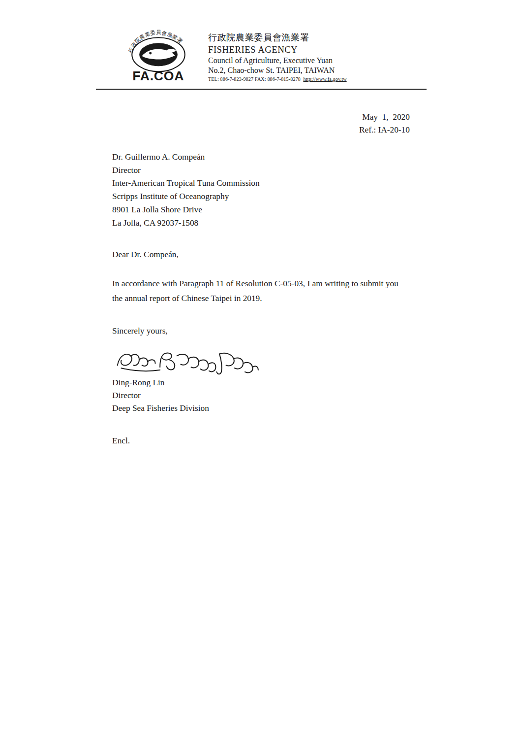行政院農業委員會漁業署
FA.COA
行政院農業委員會漁業署
FISHERIES AGENCY
Council of Agriculture, Executive Yuan
No.2, Chao-chow St. TAIPEI, TAIWAN
TEL: 886-7-823-9827 FAX: 886-7-815-8278 http://www.fa.gov.tw
May 1, 2020
Ref.: IA-20-10
Dr. Guillermo A. Compeán
Director
Inter-American Tropical Tuna Commission
Scripps Institute of Oceanography
8901 La Jolla Shore Drive
La Jolla, CA 92037-1508
Dear Dr. Compeán,
In accordance with Paragraph 11 of Resolution C-05-03, I am writing to submit you the annual report of Chinese Taipei in 2019.
Sincerely yours,
Ding-Rong Lin
Director
Deep Sea Fisheries Division
Encl.